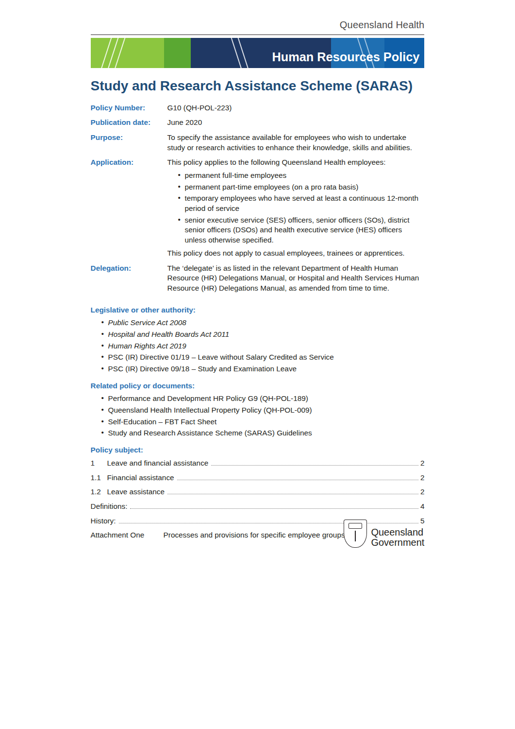Queensland Health
Human Resources Policy
Study and Research Assistance Scheme (SARAS)
| Policy Number: | G10 (QH-POL-223) |
| Publication date: | June 2020 |
| Purpose: | To specify the assistance available for employees who wish to undertake study or research activities to enhance their knowledge, skills and abilities. |
| Application: | This policy applies to the following Queensland Health employees: permanent full-time employees permanent part-time employees (on a pro rata basis) temporary employees who have served at least a continuous 12-month period of service senior executive service (SES) officers, senior officers (SOs), district senior officers (DSOs) and health executive service (HES) officers unless otherwise specified. This policy does not apply to casual employees, trainees or apprentices. |
| Delegation: | The ‘delegate’ is as listed in the relevant Department of Health Human Resource (HR) Delegations Manual, or Hospital and Health Services Human Resource (HR) Delegations Manual, as amended from time to time. |
Legislative or other authority:
Public Service Act 2008
Hospital and Health Boards Act 2011
Human Rights Act 2019
PSC (IR) Directive 01/19 – Leave without Salary Credited as Service
PSC (IR) Directive 09/18 – Study and Examination Leave
Related policy or documents:
Performance and Development HR Policy G9 (QH-POL-189)
Queensland Health Intellectual Property Policy (QH-POL-009)
Self-Education – FBT Fact Sheet
Study and Research Assistance Scheme (SARAS) Guidelines
Policy subject:
1 Leave and financial assistance 2
1.1 Financial assistance 2
1.2 Leave assistance 2
Definitions: 4
History: 5
Attachment One Processes and provisions for specific employee groups
Queensland Government